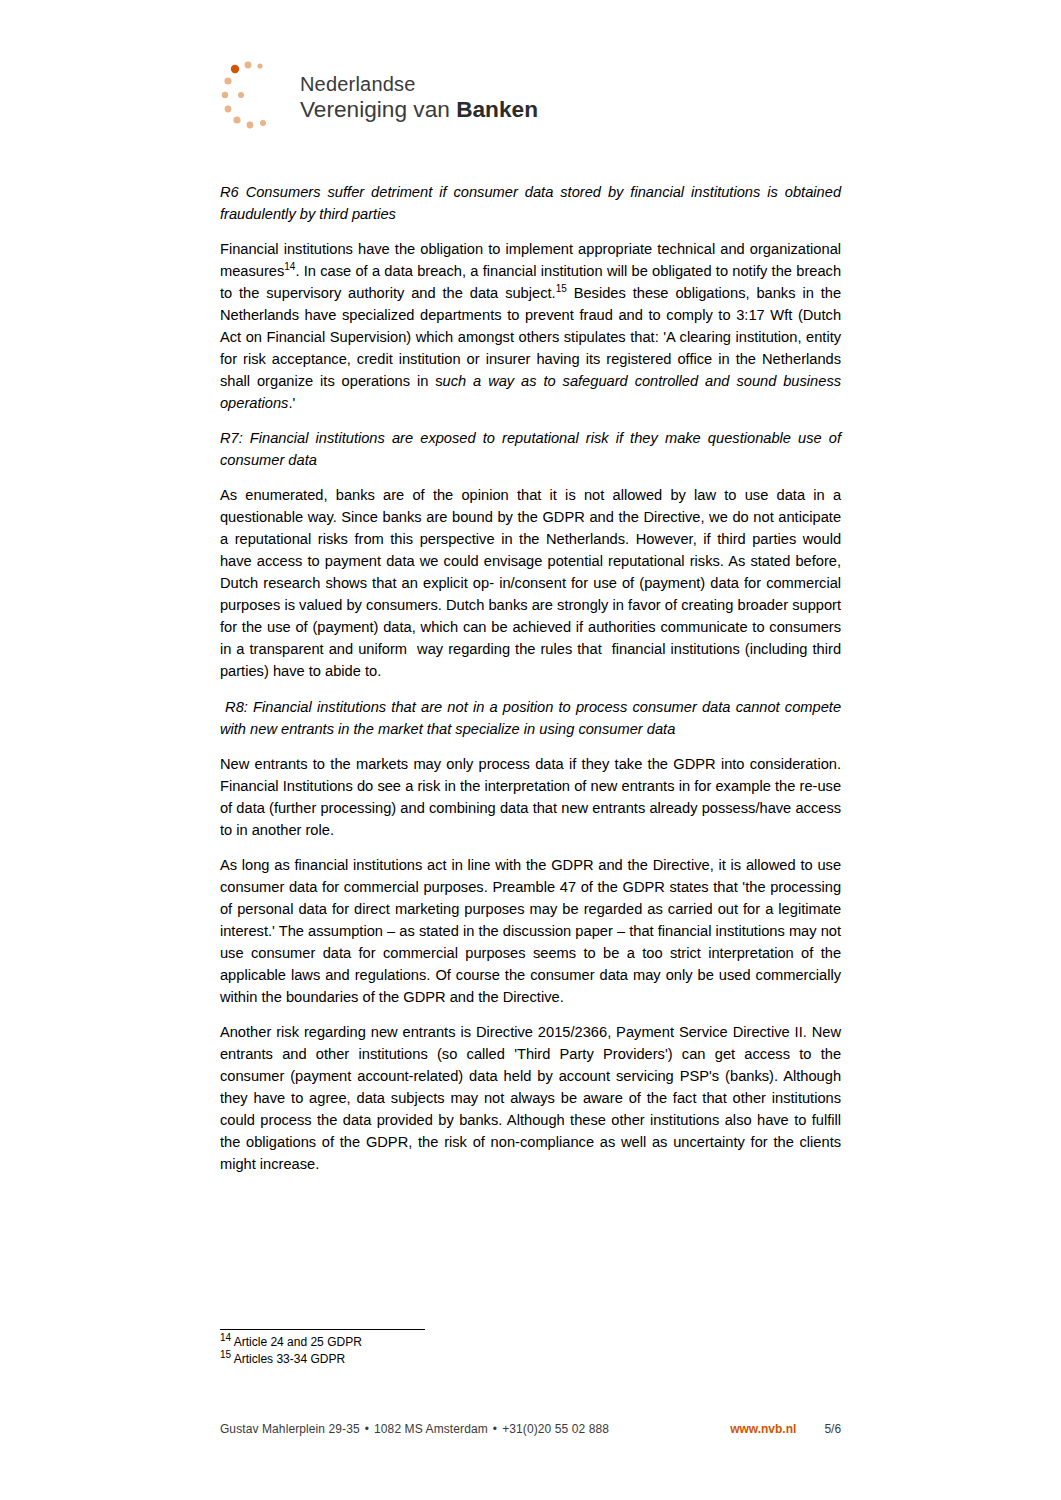| | Nederlandse Vereniging van Banken |
R6 Consumers suffer detriment if consumer data stored by financial institutions is obtained fraudulently by third parties
Financial institutions have the obligation to implement appropriate technical and organizational measures14. In case of a data breach, a financial institution will be obligated to notify the breach to the supervisory authority and the data subject.15 Besides these obligations, banks in the Netherlands have specialized departments to prevent fraud and to comply to 3:17 Wft (Dutch Act on Financial Supervision) which amongst others stipulates that: 'A clearing institution, entity for risk acceptance, credit institution or insurer having its registered office in the Netherlands shall organize its operations in such a way as to safeguard controlled and sound business operations.'
R7: Financial institutions are exposed to reputational risk if they make questionable use of consumer data
As enumerated, banks are of the opinion that it is not allowed by law to use data in a questionable way. Since banks are bound by the GDPR and the Directive, we do not anticipate a reputational risks from this perspective in the Netherlands. However, if third parties would have access to payment data we could envisage potential reputational risks. As stated before, Dutch research shows that an explicit op- in/consent for use of (payment) data for commercial purposes is valued by consumers. Dutch banks are strongly in favor of creating broader support for the use of (payment) data, which can be achieved if authorities communicate to consumers in a transparent and uniform way regarding the rules that financial institutions (including third parties) have to abide to.
R8: Financial institutions that are not in a position to process consumer data cannot compete with new entrants in the market that specialize in using consumer data
New entrants to the markets may only process data if they take the GDPR into consideration. Financial Institutions do see a risk in the interpretation of new entrants in for example the re-use of data (further processing) and combining data that new entrants already possess/have access to in another role.
As long as financial institutions act in line with the GDPR and the Directive, it is allowed to use consumer data for commercial purposes. Preamble 47 of the GDPR states that 'the processing of personal data for direct marketing purposes may be regarded as carried out for a legitimate interest.' The assumption – as stated in the discussion paper – that financial institutions may not use consumer data for commercial purposes seems to be a too strict interpretation of the applicable laws and regulations. Of course the consumer data may only be used commercially within the boundaries of the GDPR and the Directive.
Another risk regarding new entrants is Directive 2015/2366, Payment Service Directive II. New entrants and other institutions (so called 'Third Party Providers') can get access to the consumer (payment account-related) data held by account servicing PSP's (banks). Although they have to agree, data subjects may not always be aware of the fact that other institutions could process the data provided by banks. Although these other institutions also have to fulfill the obligations of the GDPR, the risk of non-compliance as well as uncertainty for the clients might increase.
14 Article 24 and 25 GDPR
15 Articles 33-34 GDPR
Gustav Mahlerplein 29-35•1082 MS Amsterdam•+31(0)20 55 02 888
www.nvb.nl 5/6